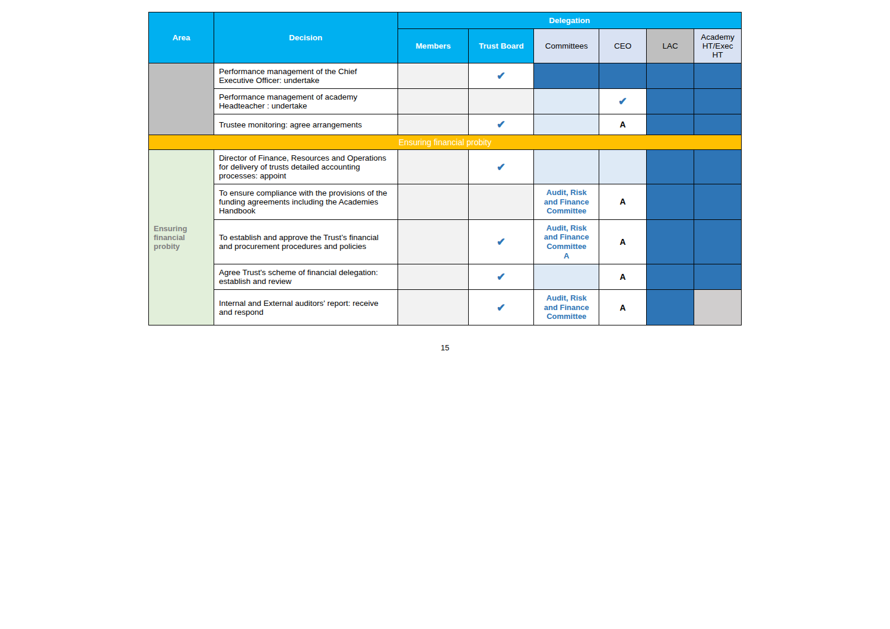| Area | Decision | Delegation |
| Members | Trust Board | Committees | CEO | LAC | Academy HT/Exec HT |
| | Performance management of the Chief Executive Officer: undertake | | ✔ | | | | |
| Performance management of academy Headteacher : undertake | | | | ✔ | | |
| Trustee monitoring: agree arrangements | | ✔ | | A | | |
| Ensuring financial probity |
| Ensuring financial probity | Director of Finance, Resources and Operations for delivery of trusts detailed accounting processes: appoint | | ✔ | | | | |
| To ensure compliance with the provisions of the funding agreements including the Academies Handbook | | | Audit, Risk and Finance Committee | A | | |
| To establish and approve the Trust’s financial and procurement procedures and policies | | ✔ | Audit, Risk and Finance Committee A | A | | |
| Agree Trust's scheme of financial delegation: establish and review | | ✔ | | A | | |
| Internal and External auditors' report: receive and respond | | ✔ | Audit, Risk and Finance Committee | A | | |
15